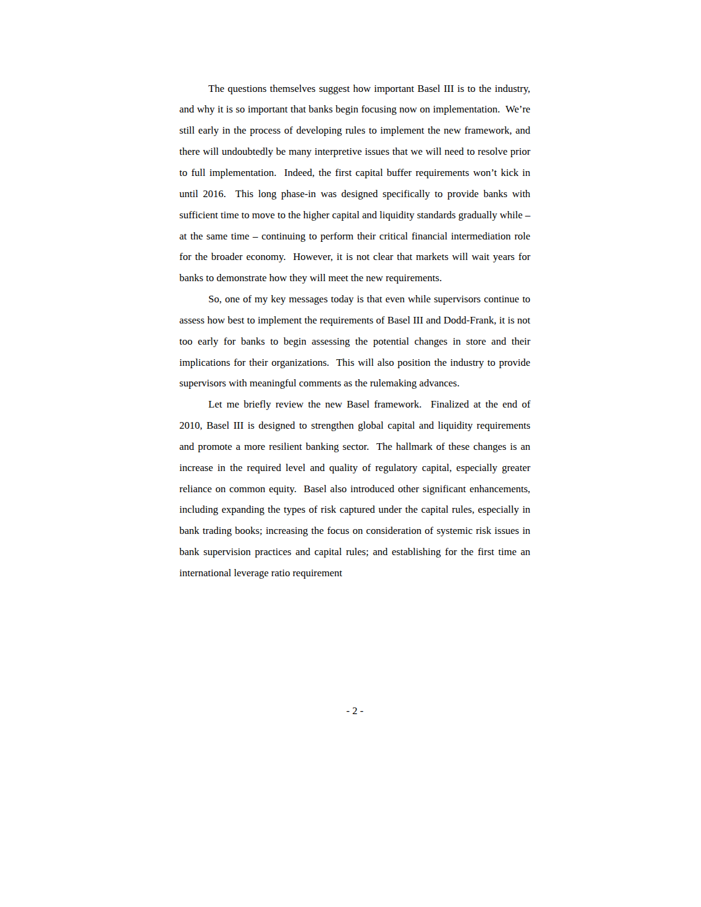The questions themselves suggest how important Basel III is to the industry, and why it is so important that banks begin focusing now on implementation. We’re still early in the process of developing rules to implement the new framework, and there will undoubtedly be many interpretive issues that we will need to resolve prior to full implementation. Indeed, the first capital buffer requirements won’t kick in until 2016. This long phase-in was designed specifically to provide banks with sufficient time to move to the higher capital and liquidity standards gradually while – at the same time – continuing to perform their critical financial intermediation role for the broader economy. However, it is not clear that markets will wait years for banks to demonstrate how they will meet the new requirements.
So, one of my key messages today is that even while supervisors continue to assess how best to implement the requirements of Basel III and Dodd-Frank, it is not too early for banks to begin assessing the potential changes in store and their implications for their organizations. This will also position the industry to provide supervisors with meaningful comments as the rulemaking advances.
Let me briefly review the new Basel framework. Finalized at the end of 2010, Basel III is designed to strengthen global capital and liquidity requirements and promote a more resilient banking sector. The hallmark of these changes is an increase in the required level and quality of regulatory capital, especially greater reliance on common equity. Basel also introduced other significant enhancements, including expanding the types of risk captured under the capital rules, especially in bank trading books; increasing the focus on consideration of systemic risk issues in bank supervision practices and capital rules; and establishing for the first time an international leverage ratio requirement
- 2 -